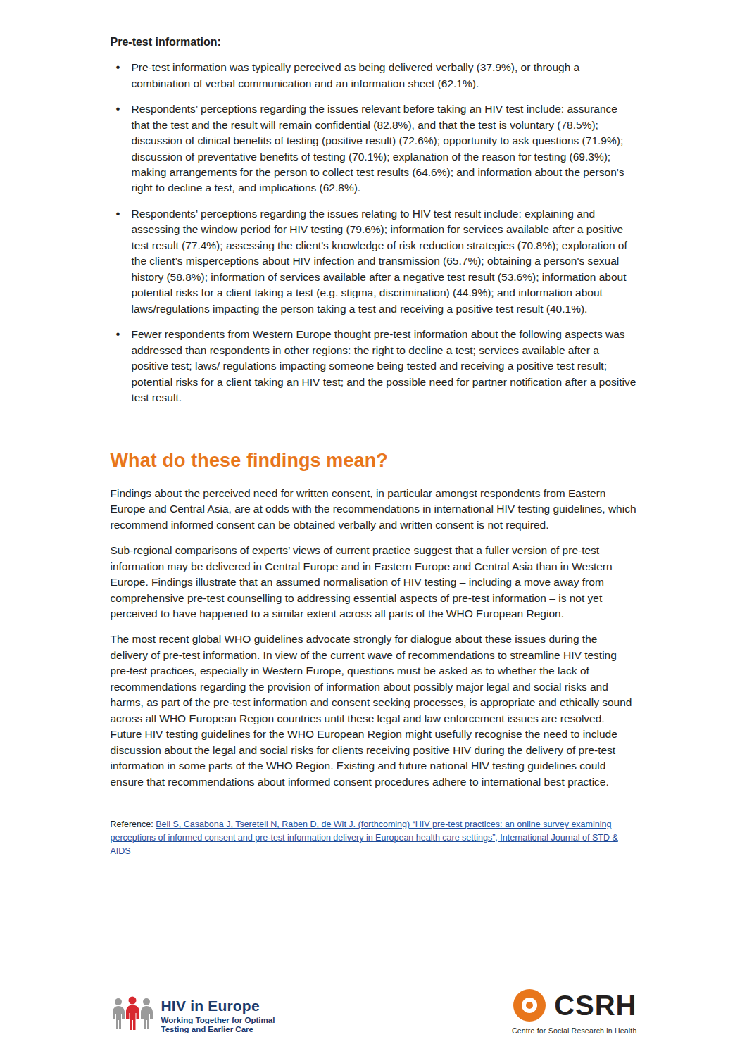Pre-test information:
Pre-test information was typically perceived as being delivered verbally (37.9%), or through a combination of verbal communication and an information sheet (62.1%).
Respondents’ perceptions regarding the issues relevant before taking an HIV test include: assurance that the test and the result will remain confidential (82.8%), and that the test is voluntary (78.5%); discussion of clinical benefits of testing (positive result) (72.6%); opportunity to ask questions (71.9%); discussion of preventative benefits of testing (70.1%); explanation of the reason for testing (69.3%); making arrangements for the person to collect test results (64.6%); and information about the person's right to decline a test, and implications (62.8%).
Respondents’ perceptions regarding the issues relating to HIV test result include: explaining and assessing the window period for HIV testing (79.6%); information for services available after a positive test result (77.4%); assessing the client's knowledge of risk reduction strategies (70.8%); exploration of the client’s misperceptions about HIV infection and transmission (65.7%); obtaining a person's sexual history (58.8%); information of services available after a negative test result (53.6%); information about potential risks for a client taking a test (e.g. stigma, discrimination) (44.9%); and information about laws/regulations impacting the person taking a test and receiving a positive test result (40.1%).
Fewer respondents from Western Europe thought pre-test information about the following aspects was addressed than respondents in other regions: the right to decline a test; services available after a positive test; laws/ regulations impacting someone being tested and receiving a positive test result; potential risks for a client taking an HIV test; and the possible need for partner notification after a positive test result.
What do these findings mean?
Findings about the perceived need for written consent, in particular amongst respondents from Eastern Europe and Central Asia, are at odds with the recommendations in international HIV testing guidelines, which recommend informed consent can be obtained verbally and written consent is not required.
Sub-regional comparisons of experts’ views of current practice suggest that a fuller version of pre-test information may be delivered in Central Europe and in Eastern Europe and Central Asia than in Western Europe. Findings illustrate that an assumed normalisation of HIV testing – including a move away from comprehensive pre-test counselling to addressing essential aspects of pre-test information – is not yet perceived to have happened to a similar extent across all parts of the WHO European Region.
The most recent global WHO guidelines advocate strongly for dialogue about these issues during the delivery of pre-test information. In view of the current wave of recommendations to streamline HIV testing pre-test practices, especially in Western Europe, questions must be asked as to whether the lack of recommendations regarding the provision of information about possibly major legal and social risks and harms, as part of the pre-test information and consent seeking processes, is appropriate and ethically sound across all WHO European Region countries until these legal and law enforcement issues are resolved. Future HIV testing guidelines for the WHO European Region might usefully recognise the need to include discussion about the legal and social risks for clients receiving positive HIV during the delivery of pre-test information in some parts of the WHO Region. Existing and future national HIV testing guidelines could ensure that recommendations about informed consent procedures adhere to international best practice.
Reference: Bell S, Casabona J, Tsereteli N, Raben D, de Wit J. (forthcoming) “HIV pre-test practices: an online survey examining perceptions of informed consent and pre-test information delivery in European health care settings”, International Journal of STD & AIDS
HIV in Europe
Working Together for Optimal
Testing and Earlier Care
CSRH
Centre for Social Research in Health